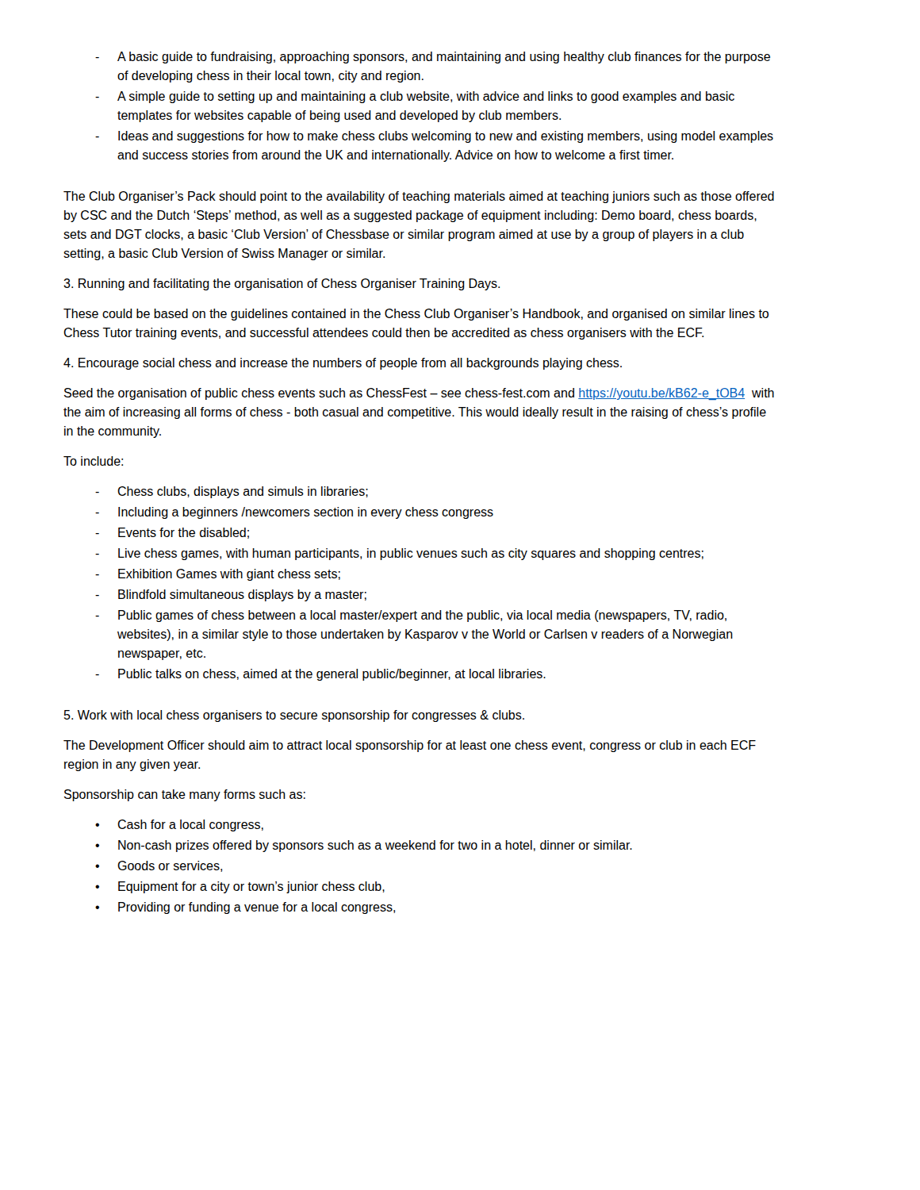A basic guide to fundraising, approaching sponsors, and maintaining and using healthy club finances for the purpose of developing chess in their local town, city and region.
A simple guide to setting up and maintaining a club website, with advice and links to good examples and basic templates for websites capable of being used and developed by club members.
Ideas and suggestions for how to make chess clubs welcoming to new and existing members, using model examples and success stories from around the UK and internationally. Advice on how to welcome a first timer.
The Club Organiser’s Pack should point to the availability of teaching materials aimed at teaching juniors such as those offered by CSC and the Dutch ‘Steps’ method, as well as a suggested package of equipment including: Demo board, chess boards, sets and DGT clocks, a basic ‘Club Version’ of Chessbase or similar program aimed at use by a group of players in a club setting, a basic Club Version of Swiss Manager or similar.
3. Running and facilitating the organisation of Chess Organiser Training Days.
These could be based on the guidelines contained in the Chess Club Organiser’s Handbook, and organised on similar lines to Chess Tutor training events, and successful attendees could then be accredited as chess organisers with the ECF.
4. Encourage social chess and increase the numbers of people from all backgrounds playing chess.
Seed the organisation of public chess events such as ChessFest – see chess-fest.com and https://youtu.be/kB62-e_tOB4 with the aim of increasing all forms of chess - both casual and competitive. This would ideally result in the raising of chess’s profile in the community.
To include:
Chess clubs, displays and simuls in libraries;
Including a beginners /newcomers section in every chess congress
Events for the disabled;
Live chess games, with human participants, in public venues such as city squares and shopping centres;
Exhibition Games with giant chess sets;
Blindfold simultaneous displays by a master;
Public games of chess between a local master/expert and the public, via local media (newspapers, TV, radio, websites), in a similar style to those undertaken by Kasparov v the World or Carlsen v readers of a Norwegian newspaper, etc.
Public talks on chess, aimed at the general public/beginner, at local libraries.
5. Work with local chess organisers to secure sponsorship for congresses & clubs.
The Development Officer should aim to attract local sponsorship for at least one chess event, congress or club in each ECF region in any given year.
Sponsorship can take many forms such as:
Cash for a local congress,
Non-cash prizes offered by sponsors such as a weekend for two in a hotel, dinner or similar.
Goods or services,
Equipment for a city or town’s junior chess club,
Providing or funding a venue for a local congress,